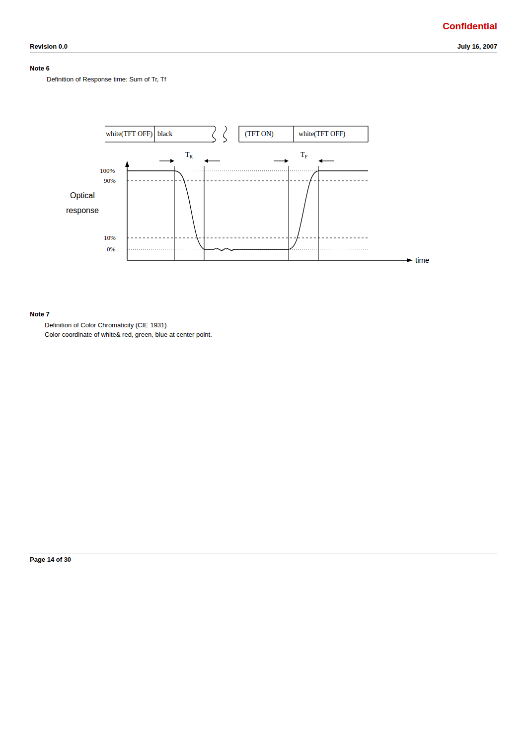Confidential
Revision 0.0 July 16, 2007
Note 6
Definition of Response time: Sum of Tr, Tf
white(TFT OFF) black (TFT ON) white(TFT OFF) time 100% 90% 10% 0% Optical response TR TF
Note 7
Definition of Color Chromaticity (CIE 1931)
Color coordinate of white& red, green, blue at center point.
Page 14 of 30